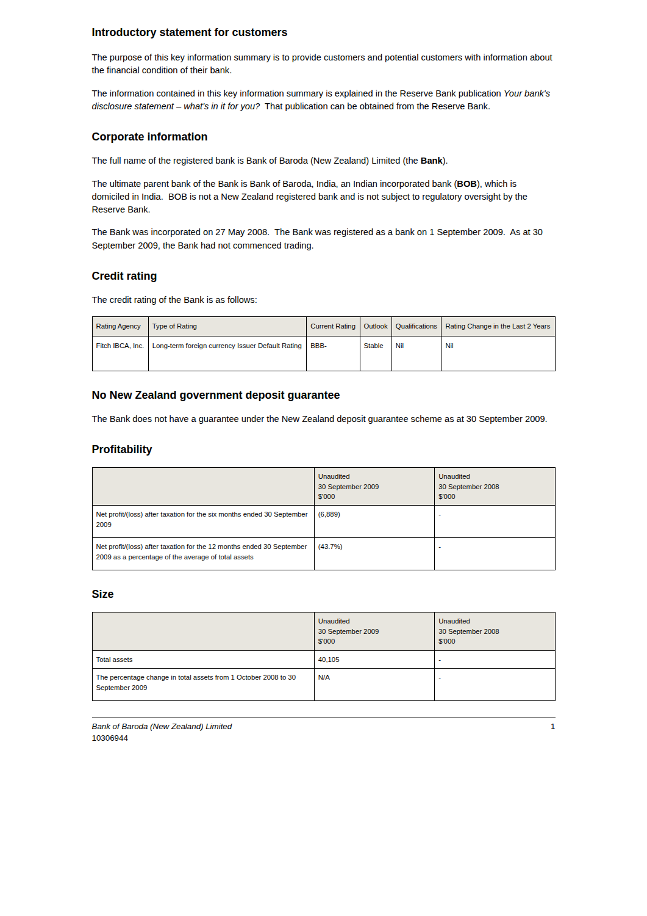Introductory statement for customers
The purpose of this key information summary is to provide customers and potential customers with information about the financial condition of their bank.
The information contained in this key information summary is explained in the Reserve Bank publication Your bank's disclosure statement – what's in it for you? That publication can be obtained from the Reserve Bank.
Corporate information
The full name of the registered bank is Bank of Baroda (New Zealand) Limited (the Bank).
The ultimate parent bank of the Bank is Bank of Baroda, India, an Indian incorporated bank (BOB), which is domiciled in India. BOB is not a New Zealand registered bank and is not subject to regulatory oversight by the Reserve Bank.
The Bank was incorporated on 27 May 2008. The Bank was registered as a bank on 1 September 2009. As at 30 September 2009, the Bank had not commenced trading.
Credit rating
The credit rating of the Bank is as follows:
| Rating Agency | Type of Rating | Current Rating | Outlook | Qualifications | Rating Change in the Last 2 Years |
| --- | --- | --- | --- | --- | --- |
| Fitch IBCA, Inc. | Long-term foreign currency Issuer Default Rating | BBB- | Stable | Nil | Nil |
No New Zealand government deposit guarantee
The Bank does not have a guarantee under the New Zealand deposit guarantee scheme as at 30 September 2009.
Profitability
| | Unaudited 30 September 2009 $'000 | Unaudited 30 September 2008 $'000 |
| --- | --- | --- |
| Net profit/(loss) after taxation for the six months ended 30 September 2009 | (6,889) | - |
| Net profit/(loss) after taxation for the 12 months ended 30 September 2009 as a percentage of the average of total assets | (43.7%) | - |
Size
| | Unaudited 30 September 2009 $'000 | Unaudited 30 September 2008 $'000 |
| --- | --- | --- |
| Total assets | 40,105 | - |
| The percentage change in total assets from 1 October 2008 to 30 September 2009 | N/A | - |
Bank of Baroda (New Zealand) Limited10306944
1